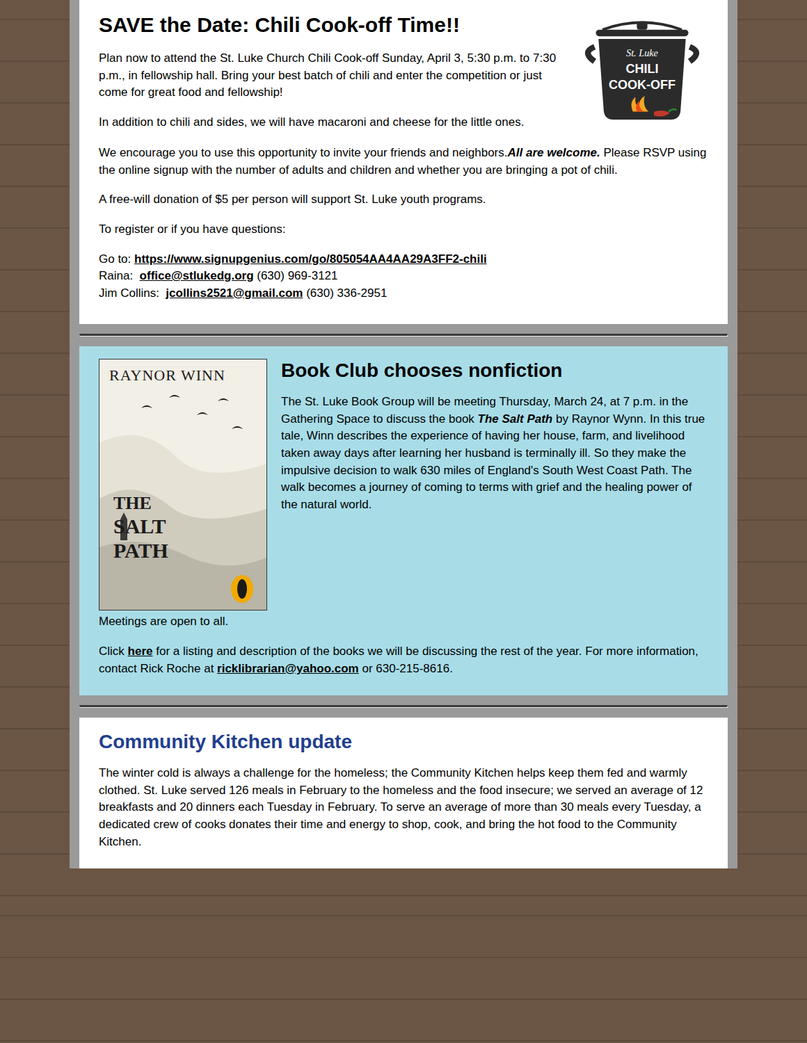SAVE the Date: Chili Cook-off Time!!
Plan now to attend the St. Luke Church Chili Cook-off Sunday, April 3, 5:30 p.m. to 7:30 p.m., in fellowship hall. Bring your best batch of chili and enter the competition or just come for great food and fellowship!
In addition to chili and sides, we will have macaroni and cheese for the little ones.
St. Luke CHILI COOK-OFF
We encourage you to use this opportunity to invite your friends and neighbors.All are welcome. Please RSVP using the online signup with the number of adults and children and whether you are bringing a pot of chili.
A free-will donation of $5 per person will support St. Luke youth programs.
To register or if you have questions:
Go to: https://www.signupgenius.com/go/805054AA4AA29A3FF2-chili
Raina: office@stlukedg.org (630) 969-3121
Jim Collins: jcollins2521@gmail.com (630) 336-2951
RAYNOR WINN THE SALT PATH
Book Club chooses nonfiction
The St. Luke Book Group will be meeting Thursday, March 24, at 7 p.m. in the Gathering Space to discuss the book The Salt Path by Raynor Wynn. In this true tale, Winn describes the experience of having her house, farm, and livelihood taken away days after learning her husband is terminally ill. So they make the impulsive decision to walk 630 miles of England's South West Coast Path. The walk becomes a journey of coming to terms with grief and the healing power of the natural world.
Meetings are open to all.
Click here for a listing and description of the books we will be discussing the rest of the year. For more information, contact Rick Roche at ricklibrarian@yahoo.com or 630-215-8616.
Community Kitchen update
The winter cold is always a challenge for the homeless; the Community Kitchen helps keep them fed and warmly clothed. St. Luke served 126 meals in February to the homeless and the food insecure; we served an average of 12 breakfasts and 20 dinners each Tuesday in February. To serve an average of more than 30 meals every Tuesday, a dedicated crew of cooks donates their time and energy to shop, cook, and bring the hot food to the Community Kitchen.